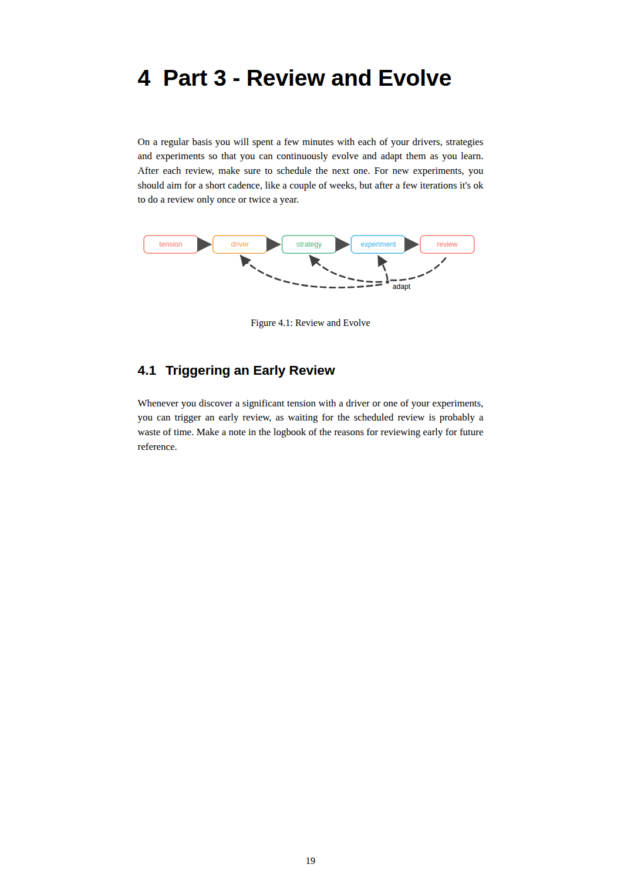4 Part 3 - Review and Evolve
On a regular basis you will spent a few minutes with each of your drivers, strategies and experiments so that you can continuously evolve and adapt them as you learn. After each review, make sure to schedule the next one. For new experiments, you should aim for a short cadence, like a couple of weeks, but after a few iterations it's ok to do a review only once or twice a year.
tension driver strategy experiment review adapt
Figure 4.1: Review and Evolve
4.1 Triggering an Early Review
Whenever you discover a significant tension with a driver or one of your experiments, you can trigger an early review, as waiting for the scheduled review is probably a waste of time. Make a note in the logbook of the reasons for reviewing early for future reference.
19